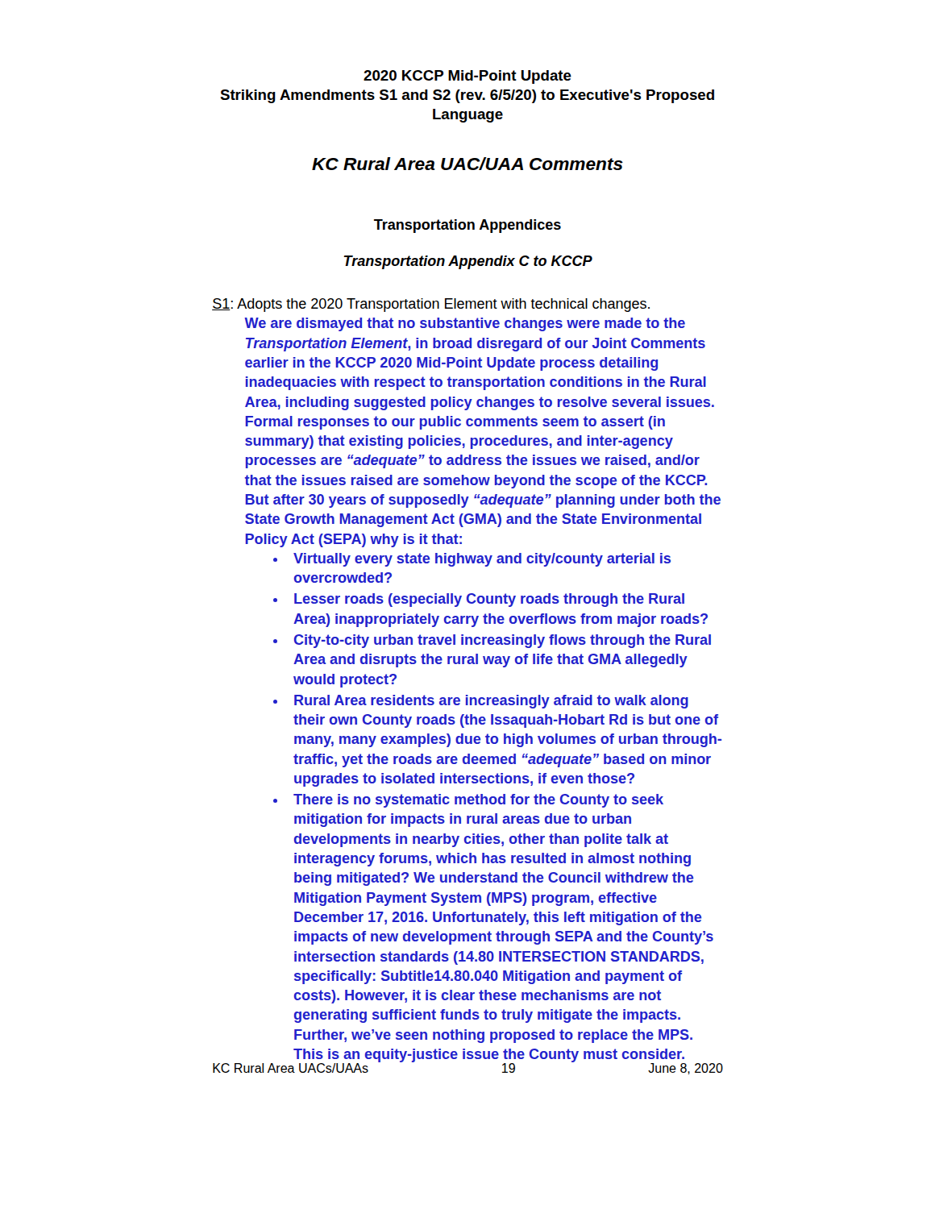2020 KCCP Mid-Point Update
Striking Amendments S1 and S2 (rev. 6/5/20) to Executive's Proposed Language
KC Rural Area UAC/UAA Comments
Transportation Appendices
Transportation Appendix C to KCCP
S1: Adopts the 2020 Transportation Element with technical changes.
We are dismayed that no substantive changes were made to the Transportation Element, in broad disregard of our Joint Comments earlier in the KCCP 2020 Mid-Point Update process detailing inadequacies with respect to transportation conditions in the Rural Area, including suggested policy changes to resolve several issues. Formal responses to our public comments seem to assert (in summary) that existing policies, procedures, and inter-agency processes are “adequate” to address the issues we raised, and/or that the issues raised are somehow beyond the scope of the KCCP. But after 30 years of supposedly “adequate” planning under both the State Growth Management Act (GMA) and the State Environmental Policy Act (SEPA) why is it that:
Virtually every state highway and city/county arterial is overcrowded?
Lesser roads (especially County roads through the Rural Area) inappropriately carry the overflows from major roads?
City-to-city urban travel increasingly flows through the Rural Area and disrupts the rural way of life that GMA allegedly would protect?
Rural Area residents are increasingly afraid to walk along their own County roads (the Issaquah-Hobart Rd is but one of many, many examples) due to high volumes of urban through-traffic, yet the roads are deemed “adequate” based on minor upgrades to isolated intersections, if even those?
There is no systematic method for the County to seek mitigation for impacts in rural areas due to urban developments in nearby cities, other than polite talk at interagency forums, which has resulted in almost nothing being mitigated? We understand the Council withdrew the Mitigation Payment System (MPS) program, effective December 17, 2016. Unfortunately, this left mitigation of the impacts of new development through SEPA and the County’s intersection standards (14.80 INTERSECTION STANDARDS, specifically: Subtitle14.80.040 Mitigation and payment of costs). However, it is clear these mechanisms are not generating sufficient funds to truly mitigate the impacts. Further, we’ve seen nothing proposed to replace the MPS. This is an equity-justice issue the County must consider.
KC Rural Area UACs/UAAs
19
June 8, 2020